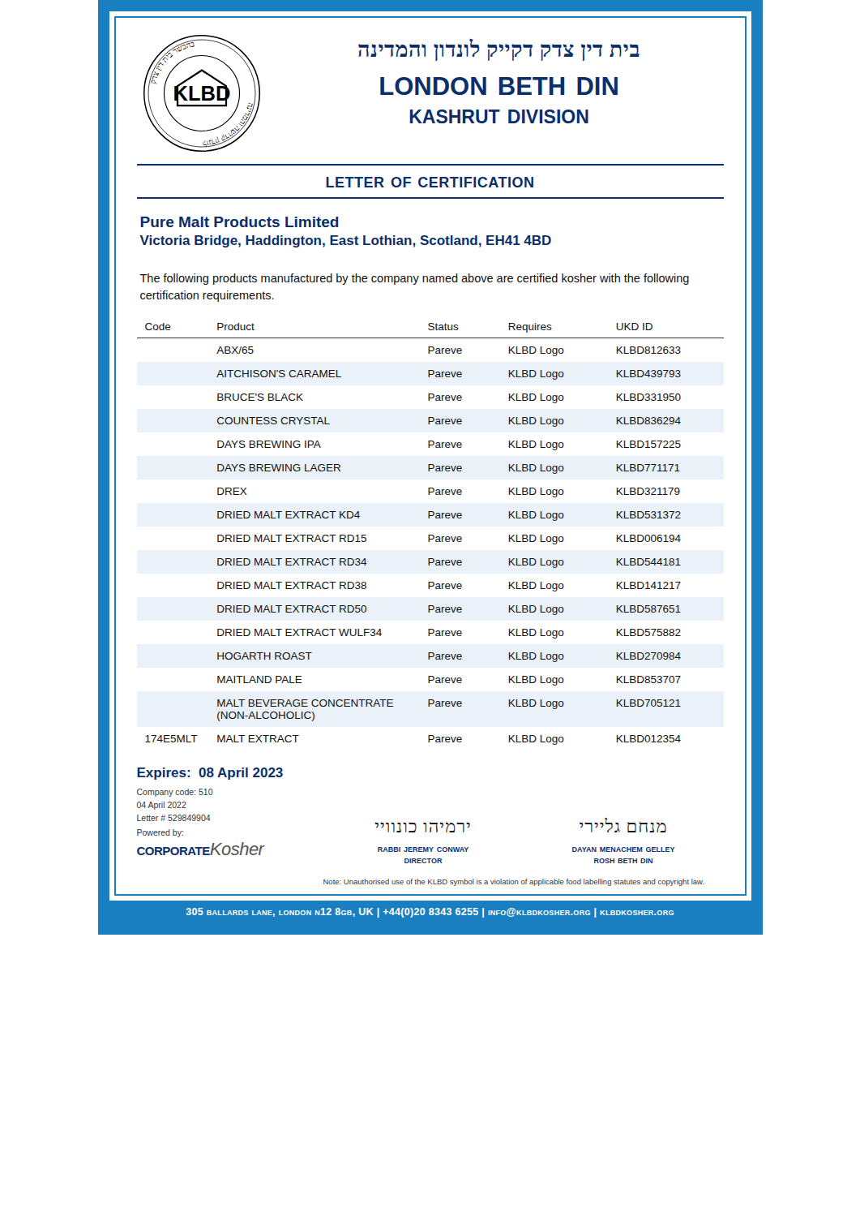KLBD בהכשר בית דין צדק לונדון קדושה והמדינה
בית דין צדק דקייק לונדון והמדינה
London Beth Din
Kashrut Division
Letter of Certification
Pure Malt Products Limited
Victoria Bridge, Haddington, East Lothian, Scotland, EH41 4BD
The following products manufactured by the company named above are certified kosher with the following certification requirements.
| Code | Product | Status | Requires | UKD ID |
| --- | --- | --- | --- | --- |
| | ABX/65 | Pareve | KLBD Logo | KLBD812633 |
| | AITCHISON'S CARAMEL | Pareve | KLBD Logo | KLBD439793 |
| | BRUCE'S BLACK | Pareve | KLBD Logo | KLBD331950 |
| | COUNTESS CRYSTAL | Pareve | KLBD Logo | KLBD836294 |
| | DAYS BREWING IPA | Pareve | KLBD Logo | KLBD157225 |
| | DAYS BREWING LAGER | Pareve | KLBD Logo | KLBD771171 |
| | DREX | Pareve | KLBD Logo | KLBD321179 |
| | DRIED MALT EXTRACT KD4 | Pareve | KLBD Logo | KLBD531372 |
| | DRIED MALT EXTRACT RD15 | Pareve | KLBD Logo | KLBD006194 |
| | DRIED MALT EXTRACT RD34 | Pareve | KLBD Logo | KLBD544181 |
| | DRIED MALT EXTRACT RD38 | Pareve | KLBD Logo | KLBD141217 |
| | DRIED MALT EXTRACT RD50 | Pareve | KLBD Logo | KLBD587651 |
| | DRIED MALT EXTRACT WULF34 | Pareve | KLBD Logo | KLBD575882 |
| | HOGARTH ROAST | Pareve | KLBD Logo | KLBD270984 |
| | MAITLAND PALE | Pareve | KLBD Logo | KLBD853707 |
| | MALT BEVERAGE CONCENTRATE (NON-ALCOHOLIC) | Pareve | KLBD Logo | KLBD705121 |
| 174E5MLT | MALT EXTRACT | Pareve | KLBD Logo | KLBD012354 |
Expires: 08 April 2023
Company code: 510
04 April 2022
Letter # 529849904
Powered by:
Corporate Kosher
ירמיהו כונוויי
Rabbi Jeremy Conway
Director
מנחם גליירי
Dayan Menachem Gelley
Rosh Beth Din
Note: Unauthorised use of the KLBD symbol is a violation of applicable food labelling statutes and copyright law.
305 Ballards Lane, London N12 8GB, UK | +44(0)20 8343 6255 | info@klbdkosher.org | klbdkosher.org